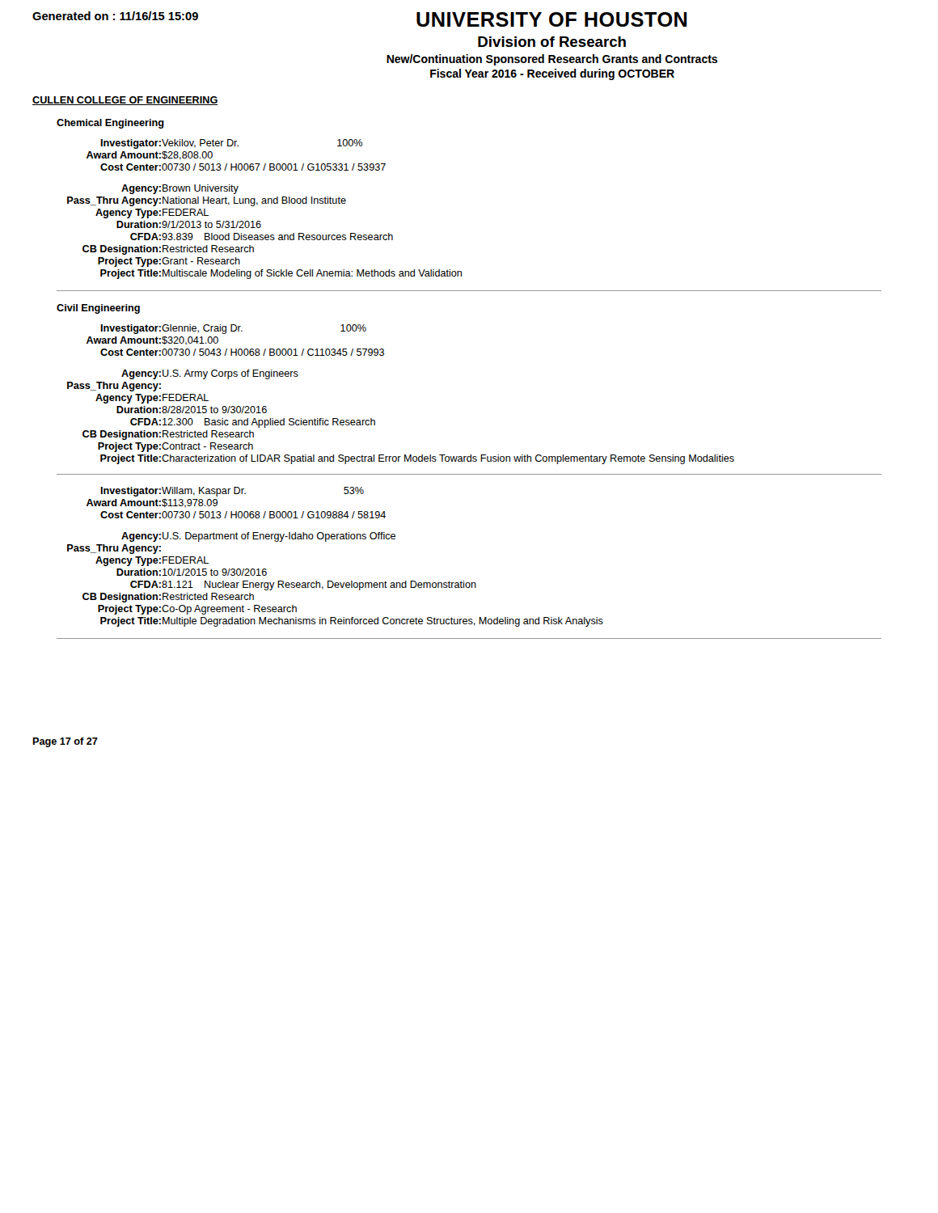Generated on : 11/16/15 15:09
UNIVERSITY OF HOUSTON
Division of Research
New/Continuation Sponsored Research Grants and Contracts
Fiscal Year 2016 - Received during OCTOBER
CULLEN COLLEGE OF ENGINEERING
Chemical Engineering
| Investigator: | Vekilov, Peter Dr. 100% |
| Award Amount: | $28,808.00 |
| Cost Center: | 00730 / 5013 / H0067 / B0001 / G105331 / 53937 |
| Agency: | Brown University |
| Pass_Thru Agency: | National Heart, Lung, and Blood Institute |
| Agency Type: | FEDERAL |
| Duration: | 9/1/2013 to 5/31/2016 |
| CFDA: | 93.839 Blood Diseases and Resources Research |
| CB Designation: | Restricted Research |
| Project Type: | Grant - Research |
| Project Title: | Multiscale Modeling of Sickle Cell Anemia: Methods and Validation |
Civil Engineering
| Investigator: | Glennie, Craig Dr. 100% |
| Award Amount: | $320,041.00 |
| Cost Center: | 00730 / 5043 / H0068 / B0001 / C110345 / 57993 |
| Agency: | U.S. Army Corps of Engineers |
| Pass_Thru Agency: | |
| Agency Type: | FEDERAL |
| Duration: | 8/28/2015 to 9/30/2016 |
| CFDA: | 12.300 Basic and Applied Scientific Research |
| CB Designation: | Restricted Research |
| Project Type: | Contract - Research |
| Project Title: | Characterization of LIDAR Spatial and Spectral Error Models Towards Fusion with Complementary Remote Sensing Modalities |
| Investigator: | Willam, Kaspar Dr. 53% |
| Award Amount: | $113,978.09 |
| Cost Center: | 00730 / 5013 / H0068 / B0001 / G109884 / 58194 |
| Agency: | U.S. Department of Energy-Idaho Operations Office |
| Pass_Thru Agency: | |
| Agency Type: | FEDERAL |
| Duration: | 10/1/2015 to 9/30/2016 |
| CFDA: | 81.121 Nuclear Energy Research, Development and Demonstration |
| CB Designation: | Restricted Research |
| Project Type: | Co-Op Agreement - Research |
| Project Title: | Multiple Degradation Mechanisms in Reinforced Concrete Structures, Modeling and Risk Analysis |
Page 17 of 27